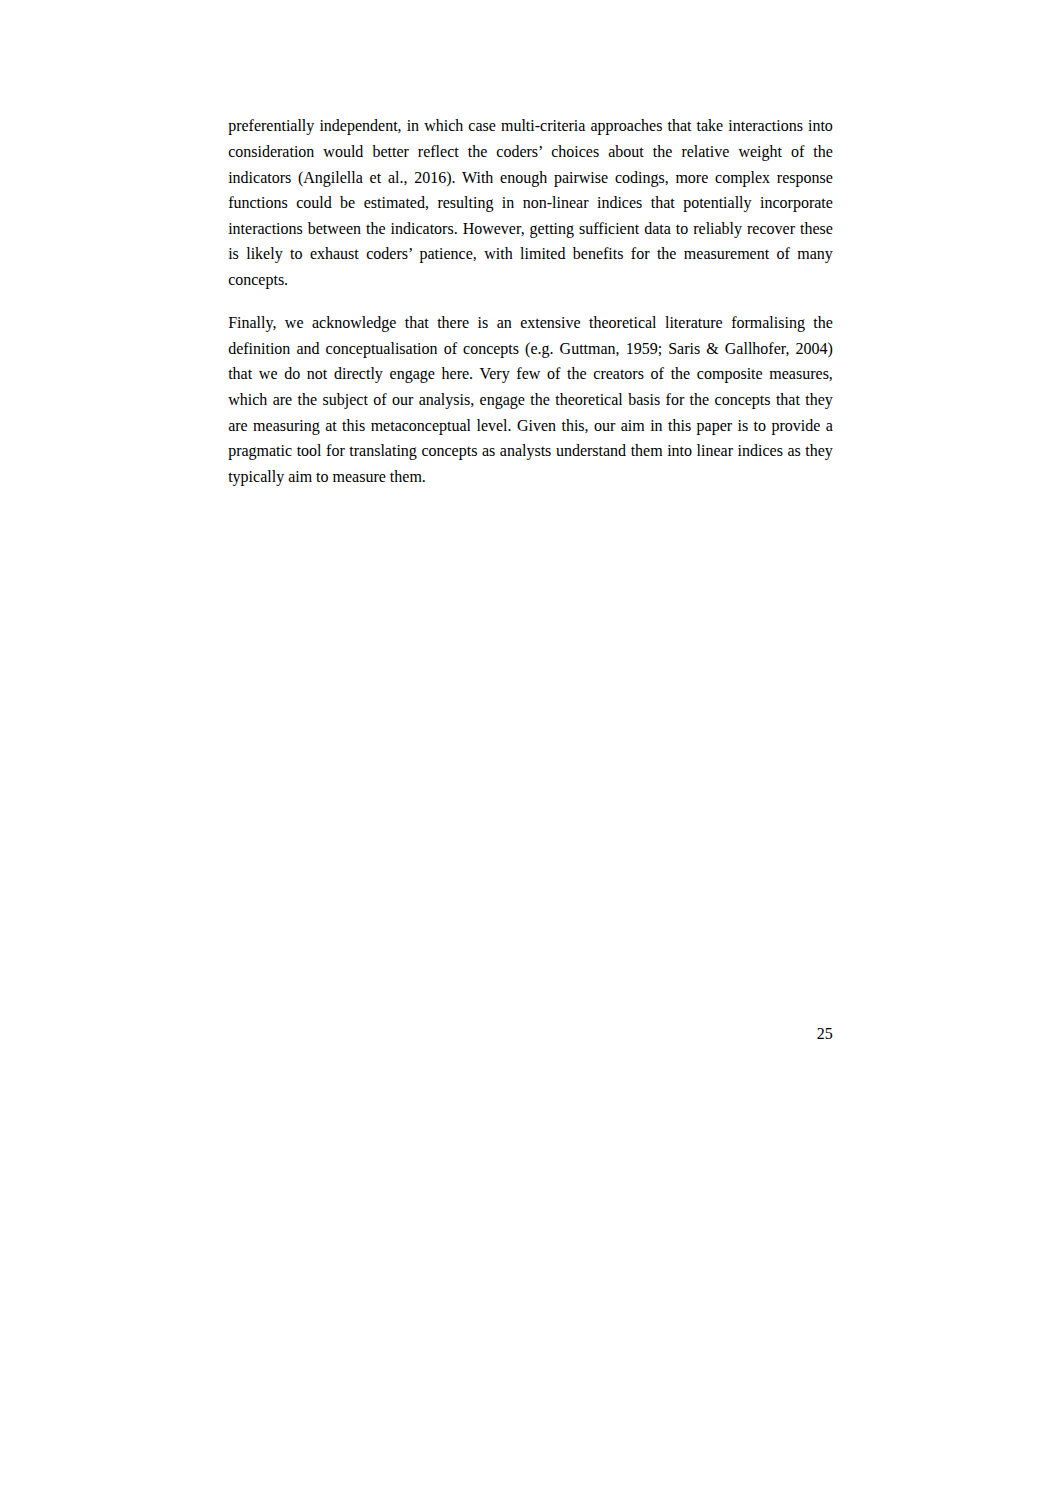preferentially independent, in which case multi-criteria approaches that take interactions into consideration would better reflect the coders’ choices about the relative weight of the indicators (Angilella et al., 2016). With enough pairwise codings, more complex response functions could be estimated, resulting in non-linear indices that potentially incorporate interactions between the indicators. However, getting sufficient data to reliably recover these is likely to exhaust coders’ patience, with limited benefits for the measurement of many concepts.
Finally, we acknowledge that there is an extensive theoretical literature formalising the definition and conceptualisation of concepts (e.g. Guttman, 1959; Saris & Gallhofer, 2004) that we do not directly engage here. Very few of the creators of the composite measures, which are the subject of our analysis, engage the theoretical basis for the concepts that they are measuring at this metaconceptual level. Given this, our aim in this paper is to provide a pragmatic tool for translating concepts as analysts understand them into linear indices as they typically aim to measure them.
25